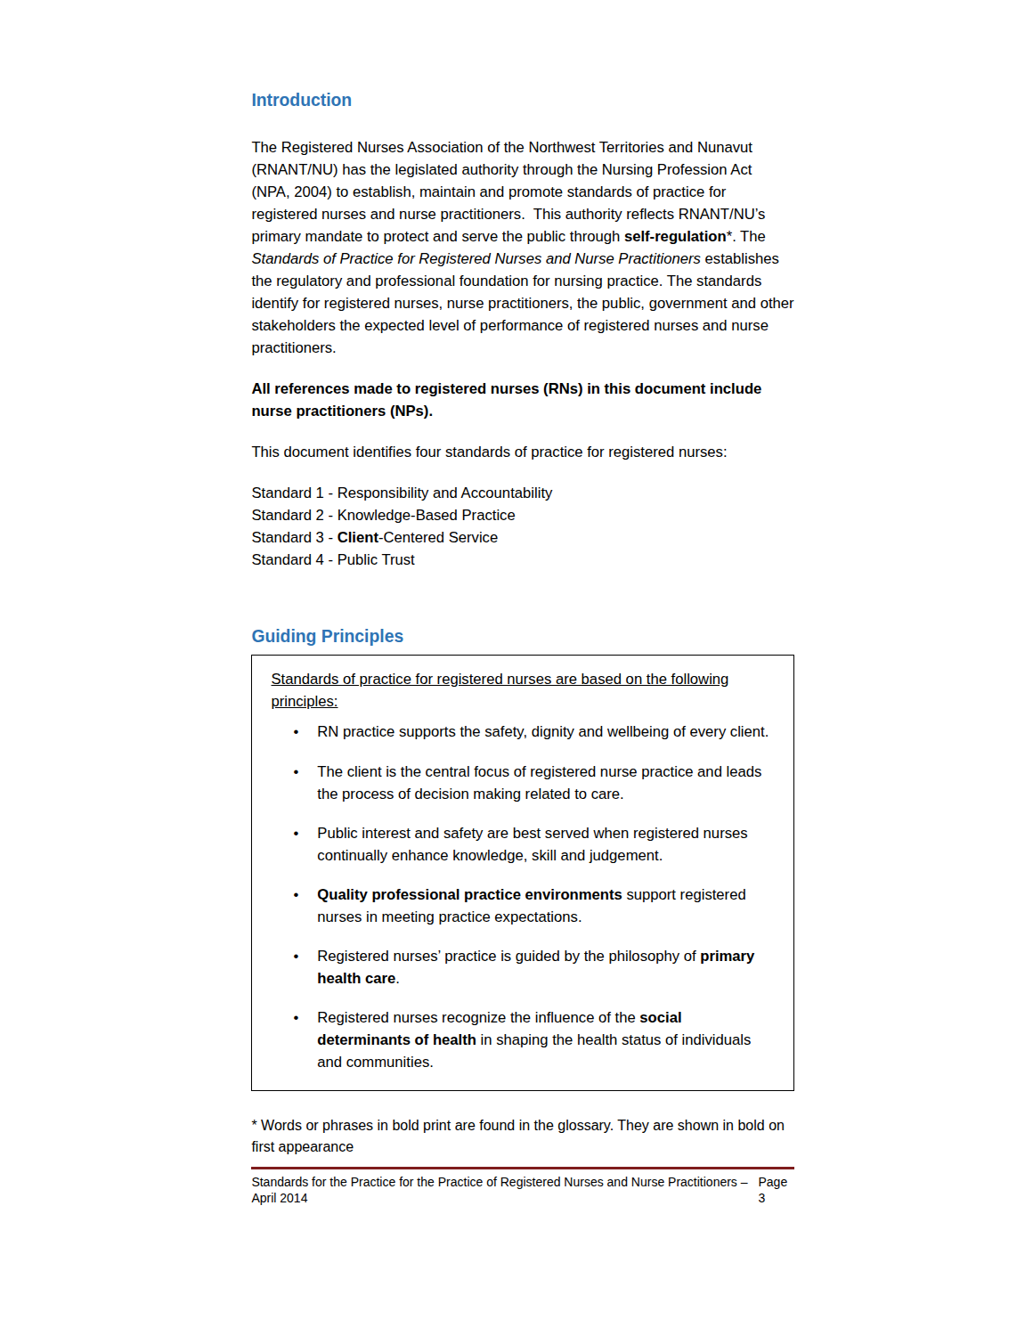Introduction
The Registered Nurses Association of the Northwest Territories and Nunavut (RNANT/NU) has the legislated authority through the Nursing Profession Act (NPA, 2004) to establish, maintain and promote standards of practice for registered nurses and nurse practitioners. This authority reflects RNANT/NU’s primary mandate to protect and serve the public through self-regulation*. The Standards of Practice for Registered Nurses and Nurse Practitioners establishes the regulatory and professional foundation for nursing practice. The standards identify for registered nurses, nurse practitioners, the public, government and other stakeholders the expected level of performance of registered nurses and nurse practitioners.
All references made to registered nurses (RNs) in this document include nurse practitioners (NPs).
This document identifies four standards of practice for registered nurses:
Standard 1 - Responsibility and Accountability
Standard 2 - Knowledge-Based Practice
Standard 3 - Client-Centered Service
Standard 4 - Public Trust
Guiding Principles
Standards of practice for registered nurses are based on the following principles:
RN practice supports the safety, dignity and wellbeing of every client.
The client is the central focus of registered nurse practice and leads the process of decision making related to care.
Public interest and safety are best served when registered nurses continually enhance knowledge, skill and judgement.
Quality professional practice environments support registered nurses in meeting practice expectations.
Registered nurses’ practice is guided by the philosophy of primary health care.
Registered nurses recognize the influence of the social determinants of health in shaping the health status of individuals and communities.
* Words or phrases in bold print are found in the glossary. They are shown in bold on first appearance
Standards for the Practice for the Practice of Registered Nurses and Nurse Practitioners – April 2014 Page 3